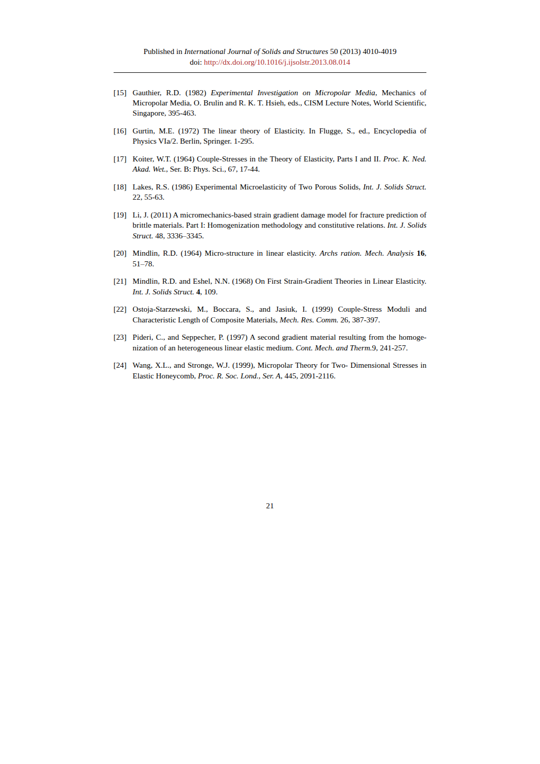Published in International Journal of Solids and Structures 50 (2013) 4010-4019
doi: http://dx.doi.org/10.1016/j.ijsolstr.2013.08.014
[15] Gauthier, R.D. (1982) Experimental Investigation on Micropolar Media, Mechanics of Micropolar Media, O. Brulin and R. K. T. Hsieh, eds., CISM Lecture Notes, World Scientific, Singapore, 395-463.
[16] Gurtin, M.E. (1972) The linear theory of Elasticity. In Flugge, S., ed., Encyclopedia of Physics VIa/2. Berlin, Springer. 1-295.
[17] Koiter, W.T. (1964) Couple-Stresses in the Theory of Elasticity, Parts I and II. Proc. K. Ned. Akad. Wet., Ser. B: Phys. Sci., 67, 17-44.
[18] Lakes, R.S. (1986) Experimental Microelasticity of Two Porous Solids, Int. J. Solids Struct. 22, 55-63.
[19] Li, J. (2011) A micromechanics-based strain gradient damage model for fracture prediction of brittle materials. Part I: Homogenization methodology and constitutive relations. Int. J. Solids Struct. 48, 3336–3345.
[20] Mindlin, R.D. (1964) Micro-structure in linear elasticity. Archs ration. Mech. Analysis 16, 51–78.
[21] Mindlin, R.D. and Eshel, N.N. (1968) On First Strain-Gradient Theories in Linear Elasticity. Int. J. Solids Struct. 4, 109.
[22] Ostoja-Starzewski, M., Boccara, S., and Jasiuk, I. (1999) Couple-Stress Moduli and Characteristic Length of Composite Materials, Mech. Res. Comm. 26, 387-397.
[23] Pideri, C., and Seppecher, P. (1997) A second gradient material resulting from the homogenization of an heterogeneous linear elastic medium. Cont. Mech. and Therm. 9, 241-257.
[24] Wang, X.L., and Stronge, W.J. (1999), Micropolar Theory for Two- Dimensional Stresses in Elastic Honeycomb, Proc. R. Soc. Lond., Ser. A, 445, 2091-2116.
21